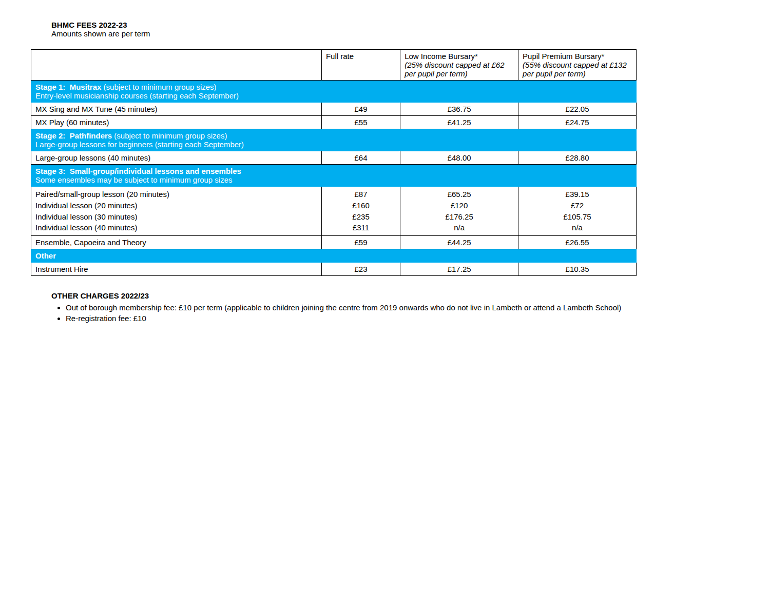BHMC FEES 2022-23
Amounts shown are per term
| | Full rate | Low Income Bursary* (25% discount capped at £62 per pupil per term) | Pupil Premium Bursary* (55% discount capped at £132 per pupil per term) |
| Stage 1: Musitrax (subject to minimum group sizes) Entry-level musicianship courses (starting each September) |
| MX Sing and MX Tune (45 minutes) | £49 | £36.75 | £22.05 |
| MX Play (60 minutes) | £55 | £41.25 | £24.75 |
| Stage 2: Pathfinders (subject to minimum group sizes) Large-group lessons for beginners (starting each September) |
| Large-group lessons (40 minutes) | £64 | £48.00 | £28.80 |
| Stage 3: Small-group/individual lessons and ensembles Some ensembles may be subject to minimum group sizes |
| Paired/small-group lesson (20 minutes) Individual lesson (20 minutes) Individual lesson (30 minutes) Individual lesson (40 minutes) | £87 £160 £235 £311 | £65.25 £120 £176.25 n/a | £39.15 £72 £105.75 n/a |
| Ensemble, Capoeira and Theory | £59 | £44.25 | £26.55 |
| Other |
| Instrument Hire | £23 | £17.25 | £10.35 |
OTHER CHARGES 2022/23
Out of borough membership fee: £10 per term (applicable to children joining the centre from 2019 onwards who do not live in Lambeth or attend a Lambeth School)
Re-registration fee: £10